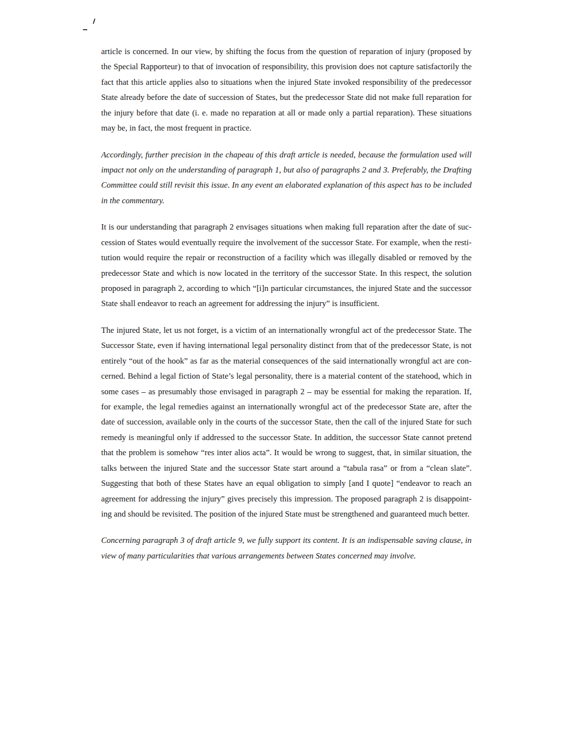article is concerned. In our view, by shifting the focus from the question of reparation of injury (proposed by the Special Rapporteur) to that of invocation of responsibility, this provision does not capture satisfactorily the fact that this article applies also to situations when the injured State invoked responsibility of the predecessor State already before the date of succession of States, but the predecessor State did not make full reparation for the injury before that date (i. e. made no reparation at all or made only a partial reparation). These situations may be, in fact, the most frequent in practice.
Accordingly, further precision in the chapeau of this draft article is needed, because the formulation used will impact not only on the understanding of paragraph 1, but also of paragraphs 2 and 3. Preferably, the Drafting Committee could still revisit this issue. In any event an elaborated explanation of this aspect has to be included in the commentary.
It is our understanding that paragraph 2 envisages situations when making full reparation after the date of succession of States would eventually require the involvement of the successor State. For example, when the restitution would require the repair or reconstruction of a facility which was illegally disabled or removed by the predecessor State and which is now located in the territory of the successor State. In this respect, the solution proposed in paragraph 2, according to which “[i]n particular circumstances, the injured State and the successor State shall endeavor to reach an agreement for addressing the injury” is insufficient.
The injured State, let us not forget, is a victim of an internationally wrongful act of the predecessor State. The Successor State, even if having international legal personality distinct from that of the predecessor State, is not entirely “out of the hook” as far as the material consequences of the said internationally wrongful act are concerned. Behind a legal fiction of State’s legal personality, there is a material content of the statehood, which in some cases – as presumably those envisaged in paragraph 2 – may be essential for making the reparation. If, for example, the legal remedies against an internationally wrongful act of the predecessor State are, after the date of succession, available only in the courts of the successor State, then the call of the injured State for such remedy is meaningful only if addressed to the successor State. In addition, the successor State cannot pretend that the problem is somehow “res inter alios acta”. It would be wrong to suggest, that, in similar situation, the talks between the injured State and the successor State start around a “tabula rasa” or from a “clean slate”. Suggesting that both of these States have an equal obligation to simply [and I quote] “endeavor to reach an agreement for addressing the injury” gives precisely this impression. The proposed paragraph 2 is disappointing and should be revisited. The position of the injured State must be strengthened and guaranteed much better.
Concerning paragraph 3 of draft article 9, we fully support its content. It is an indispensable saving clause, in view of many particularities that various arrangements between States concerned may involve.